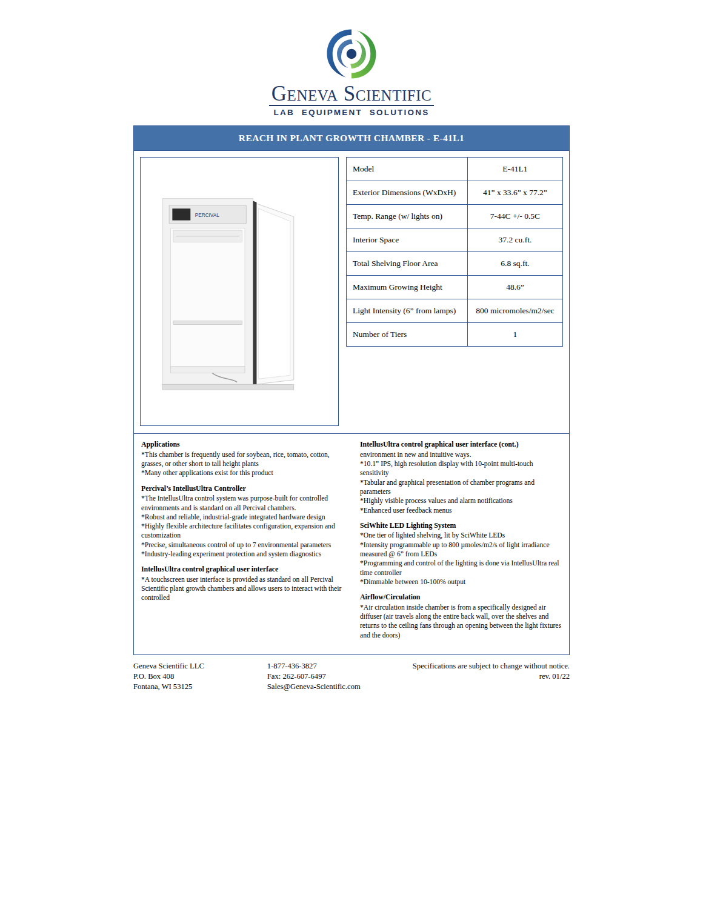Geneva Scientific
Lab Equipment Solutions
Reach In Plant Growth Chamber - E-41L1
PERCIVAL
| Model | E-41L1 |
| Exterior Dimensions (WxDxH) | 41” x 33.6” x 77.2” |
| Temp. Range (w/ lights on) | 7-44C +/- 0.5C |
| Interior Space | 37.2 cu.ft. |
| Total Shelving Floor Area | 6.8 sq.ft. |
| Maximum Growing Height | 48.6” |
| Light Intensity (6” from lamps) | 800 micromoles/m2/sec |
| Number of Tiers | 1 |
Applications
This chamber is frequently used for soybean, rice, tomato, cotton, grasses, or other short to tall height plants
Many other applications exist for this product
Percival’s IntellusUltra Controller
The IntellusUltra control system was purpose-built for controlled environments and is standard on all Percival chambers.
Robust and reliable, industrial-grade integrated hardware design
Highly flexible architecture facilitates configuration, expansion and customization
Precise, simultaneous control of up to 7 environmental parameters
Industry-leading experiment protection and system diagnostics
IntellusUltra control graphical user interface
A touchscreen user interface is provided as standard on all Percival Scientific plant growth chambers and allows users to interact with their controlled
IntellusUltra control graphical user interface (cont.)
environment in new and intuitive ways.
10.1” IPS, high resolution display with 10-point multi-touch sensitivity
Tabular and graphical presentation of chamber programs and parameters
Highly visible process values and alarm notifications
Enhanced user feedback menus
SciWhite LED Lighting System
One tier of lighted shelving, lit by SciWhite LEDs
Intensity programmable up to 800 µmoles/m2/s of light irradiance measured @ 6” from LEDs
Programming and control of the lighting is done via IntellusUltra real time controller
Dimmable between 10-100% output
Airflow/Circulation
Air circulation inside chamber is from a specifically designed air diffuser (air travels along the entire back wall, over the shelves and returns to the ceiling fans through an opening between the light fixtures and the doors)
Geneva Scientific LLC
P.O. Box 408
Fontana, WI 53125
1-877-436-3827
Fax: 262-607-6497
Sales@Geneva-Scientific.com
Specifications are subject to change without notice.
rev. 01/22